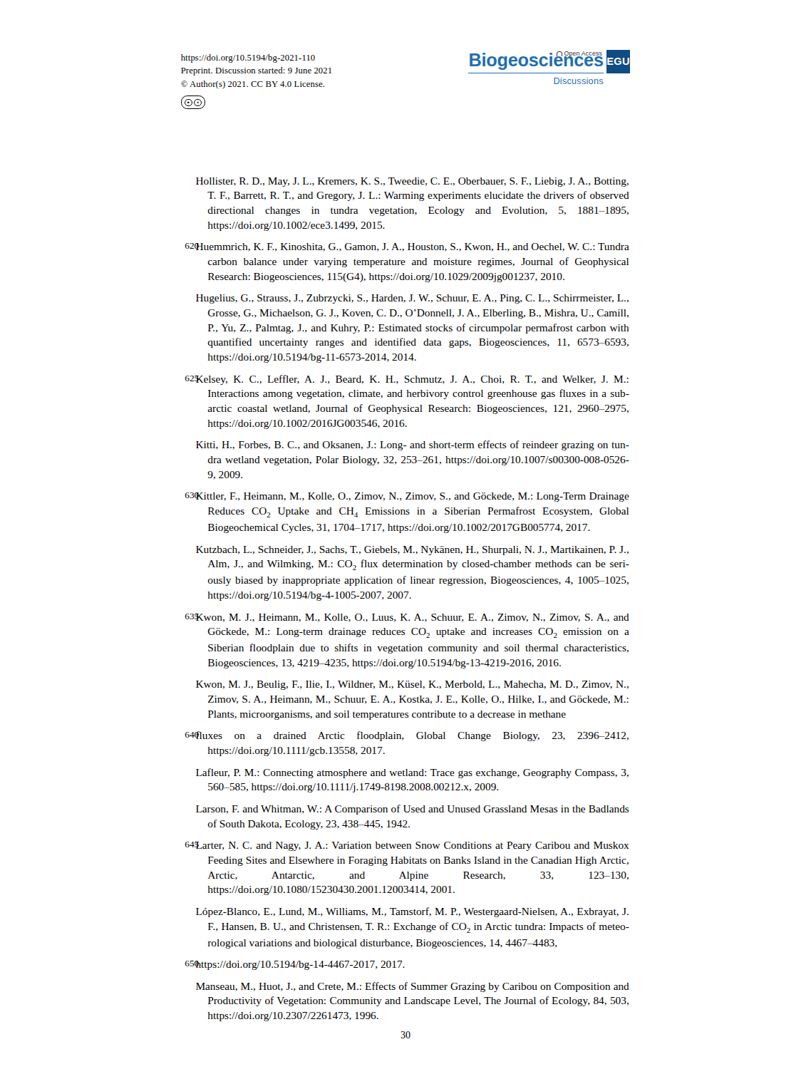https://doi.org/10.5194/bg-2021-110
Preprint. Discussion started: 9 June 2021
© Author(s) 2021. CC BY 4.0 License.
Open Access
EGU
Biogeosciences
Discussions
Hollister, R. D., May, J. L., Kremers, K. S., Tweedie, C. E., Oberbauer, S. F., Liebig, J. A., Botting, T. F., Barrett, R. T., and Gregory, J. L.: Warming experiments elucidate the drivers of observed directional changes in tundra vegetation, Ecology and Evolution, 5, 1881–1895, https://doi.org/10.1002/ece3.1499, 2015.
620 Huemmrich, K. F., Kinoshita, G., Gamon, J. A., Houston, S., Kwon, H., and Oechel, W. C.: Tundra carbon balance under varying temperature and moisture regimes, Journal of Geophysical Research: Biogeosciences, 115(G4), https://doi.org/10.1029/2009jg001237, 2010.
Hugelius, G., Strauss, J., Zubrzycki, S., Harden, J. W., Schuur, E. A., Ping, C. L., Schirrmeister, L., Grosse, G., Michaelson, G. J., Koven, C. D., O’Donnell, J. A., Elberling, B., Mishra, U., Camill, P., Yu, Z., Palmtag, J., and Kuhry, P.: Estimated stocks of circumpolar permafrost carbon with quantified uncertainty ranges and identified data gaps, Biogeosciences, 11, 6573–6593, https://doi.org/10.5194/bg-11-6573-2014, 2014.
625 Kelsey, K. C., Leffler, A. J., Beard, K. H., Schmutz, J. A., Choi, R. T., and Welker, J. M.: Interactions among vegetation, climate, and herbivory control greenhouse gas fluxes in a subarctic coastal wetland, Journal of Geophysical Research: Biogeosciences, 121, 2960–2975, https://doi.org/10.1002/2016JG003546, 2016.
Kitti, H., Forbes, B. C., and Oksanen, J.: Long- and short-term effects of reindeer grazing on tundra wetland vegetation, Polar Biology, 32, 253–261, https://doi.org/10.1007/s00300-008-0526-9, 2009.
630 Kittler, F., Heimann, M., Kolle, O., Zimov, N., Zimov, S., and Göckede, M.: Long-Term Drainage Reduces CO2 Uptake and CH4 Emissions in a Siberian Permafrost Ecosystem, Global Biogeochemical Cycles, 31, 1704–1717, https://doi.org/10.1002/2017GB005774, 2017.
Kutzbach, L., Schneider, J., Sachs, T., Giebels, M., Nykänen, H., Shurpali, N. J., Martikainen, P. J., Alm, J., and Wilmking, M.: CO2 flux determination by closed-chamber methods can be seriously biased by inappropriate application of linear regression, Biogeosciences, 4, 1005–1025, https://doi.org/10.5194/bg-4-1005-2007, 2007.
635 Kwon, M. J., Heimann, M., Kolle, O., Luus, K. A., Schuur, E. A., Zimov, N., Zimov, S. A., and Göckede, M.: Long-term drainage reduces CO2 uptake and increases CO2 emission on a Siberian floodplain due to shifts in vegetation community and soil thermal characteristics, Biogeosciences, 13, 4219–4235, https://doi.org/10.5194/bg-13-4219-2016, 2016.
Kwon, M. J., Beulig, F., Ilie, I., Wildner, M., Küsel, K., Merbold, L., Mahecha, M. D., Zimov, N., Zimov, S. A., Heimann, M., Schuur, E. A., Kostka, J. E., Kolle, O., Hilke, I., and Göckede, M.: Plants, microorganisms, and soil temperatures contribute to a decrease in methane
640 fluxes on a drained Arctic floodplain, Global Change Biology, 23, 2396–2412, https://doi.org/10.1111/gcb.13558, 2017.
Lafleur, P. M.: Connecting atmosphere and wetland: Trace gas exchange, Geography Compass, 3, 560–585, https://doi.org/10.1111/j.1749-8198.2008.00212.x, 2009.
Larson, F. and Whitman, W.: A Comparison of Used and Unused Grassland Mesas in the Badlands of South Dakota, Ecology, 23, 438–445, 1942.
645 Larter, N. C. and Nagy, J. A.: Variation between Snow Conditions at Peary Caribou and Muskox Feeding Sites and Elsewhere in Foraging Habitats on Banks Island in the Canadian High Arctic, Arctic, Antarctic, and Alpine Research, 33, 123–130, https://doi.org/10.1080/15230430.2001.12003414, 2001.
López-Blanco, E., Lund, M., Williams, M., Tamstorf, M. P., Westergaard-Nielsen, A., Exbrayat, J. F., Hansen, B. U., and Christensen, T. R.: Exchange of CO2 in Arctic tundra: Impacts of meteorological variations and biological disturbance, Biogeosciences, 14, 4467–4483,
650 https://doi.org/10.5194/bg-14-4467-2017, 2017.
Manseau, M., Huot, J., and Crete, M.: Effects of Summer Grazing by Caribou on Composition and Productivity of Vegetation: Community and Landscape Level, The Journal of Ecology, 84, 503, https://doi.org/10.2307/2261473, 1996.
30